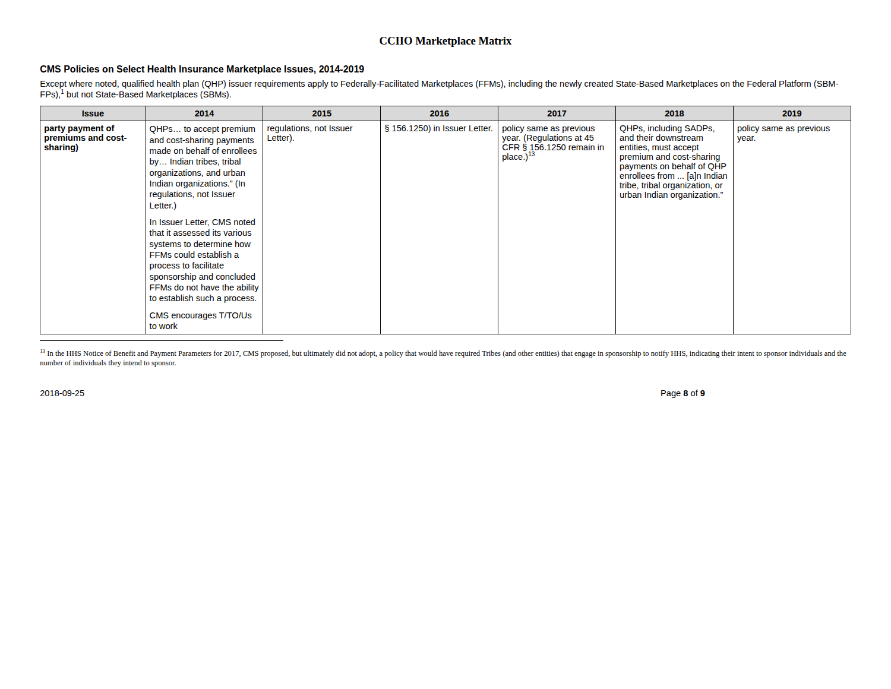CCIIO Marketplace Matrix
CMS Policies on Select Health Insurance Marketplace Issues, 2014-2019
Except where noted, qualified health plan (QHP) issuer requirements apply to Federally-Facilitated Marketplaces (FFMs), including the newly created State-Based Marketplaces on the Federal Platform (SBM-FPs),1 but not State-Based Marketplaces (SBMs).
| Issue | 2014 | 2015 | 2016 | 2017 | 2018 | 2019 |
| --- | --- | --- | --- | --- | --- | --- |
| party payment of premiums and cost-sharing) | QHPs… to accept premium and cost-sharing payments made on behalf of enrollees by… Indian tribes, tribal organizations, and urban Indian organizations.” (In regulations, not Issuer Letter.) In Issuer Letter, CMS noted that it assessed its various systems to determine how FFMs could establish a process to facilitate sponsorship and concluded FFMs do not have the ability to establish such a process. CMS encourages T/TO/Us to work | regulations, not Issuer Letter). | § 156.1250) in Issuer Letter. | policy same as previous year. (Regulations at 45 CFR § 156.1250 remain in place.) 13 | QHPs, including SADPs, and their downstream entities, must accept premium and cost-sharing payments on behalf of QHP enrollees from ... [a]n Indian tribe, tribal organization, or urban Indian organization.” | policy same as previous year. |
13 In the HHS Notice of Benefit and Payment Parameters for 2017, CMS proposed, but ultimately did not adopt, a policy that would have required Tribes (and other entities) that engage in sponsorship to notify HHS, indicating their intent to sponsor individuals and the number of individuals they intend to sponsor.
2018-09-25
Page 8 of 9